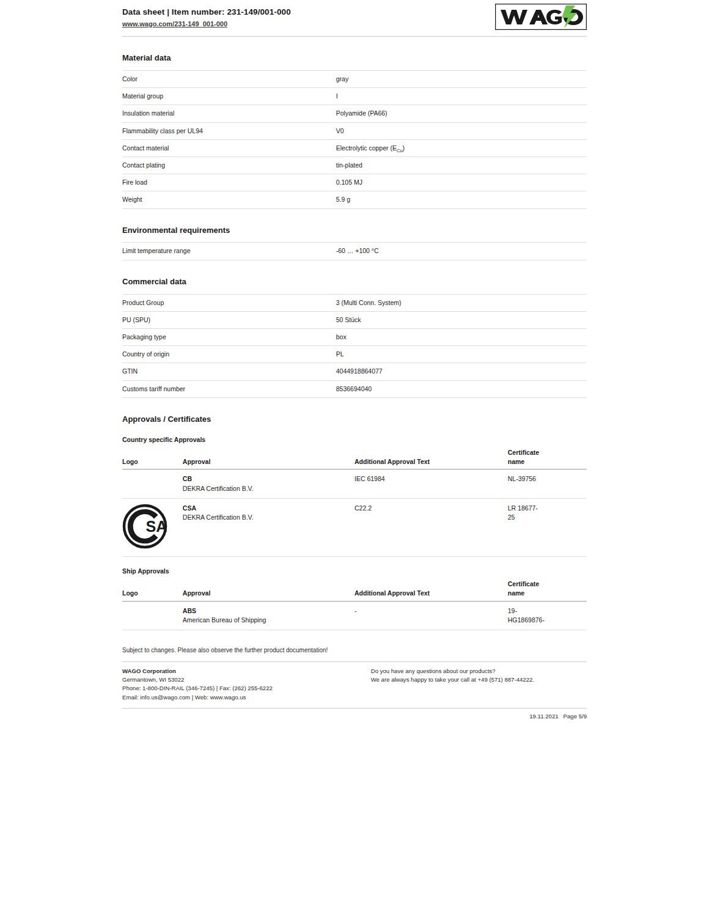Data sheet | Item number: 231-149/001-000
www.wago.com/231-149_001-000
Material data
| Color | gray |
| Material group | I |
| Insulation material | Polyamide (PA66) |
| Flammability class per UL94 | V0 |
| Contact material | Electrolytic copper (E Cu ) |
| Contact plating | tin-plated |
| Fire load | 0.105 MJ |
| Weight | 5.9 g |
Environmental requirements
| Limit temperature range | -60 … +100 °C |
Commercial data
| Product Group | 3 (Multi Conn. System) |
| PU (SPU) | 50 Stück |
| Packaging type | box |
| Country of origin | PL |
| GTIN | 4044918864077 |
| Customs tariff number | 8536694040 |
Approvals / Certificates
Country specific Approvals
| Logo | Approval | Additional Approval Text | Certificate name |
| --- | --- | --- | --- |
| | CB DEKRA Certification B.V. | IEC 61984 | NL-39756 |
| SA | CSA DEKRA Certification B.V. | C22.2 | LR 18677- 25 |
Ship Approvals
| Logo | Approval | Additional Approval Text | Certificate name |
| --- | --- | --- | --- |
| | ABS American Bureau of Shipping | - | 19- HG1869876- |
Subject to changes. Please also observe the further product documentation!
WAGO Corporation
Germantown, WI 53022
Phone: 1-800-DIN-RAIL (346-7245) | Fax: (262) 255-6222
Email: info.us@wago.com | Web: www.wago.us
Do you have any questions about our products?
We are always happy to take your call at +49 (571) 887-44222.
19.11.2021 Page 5/9